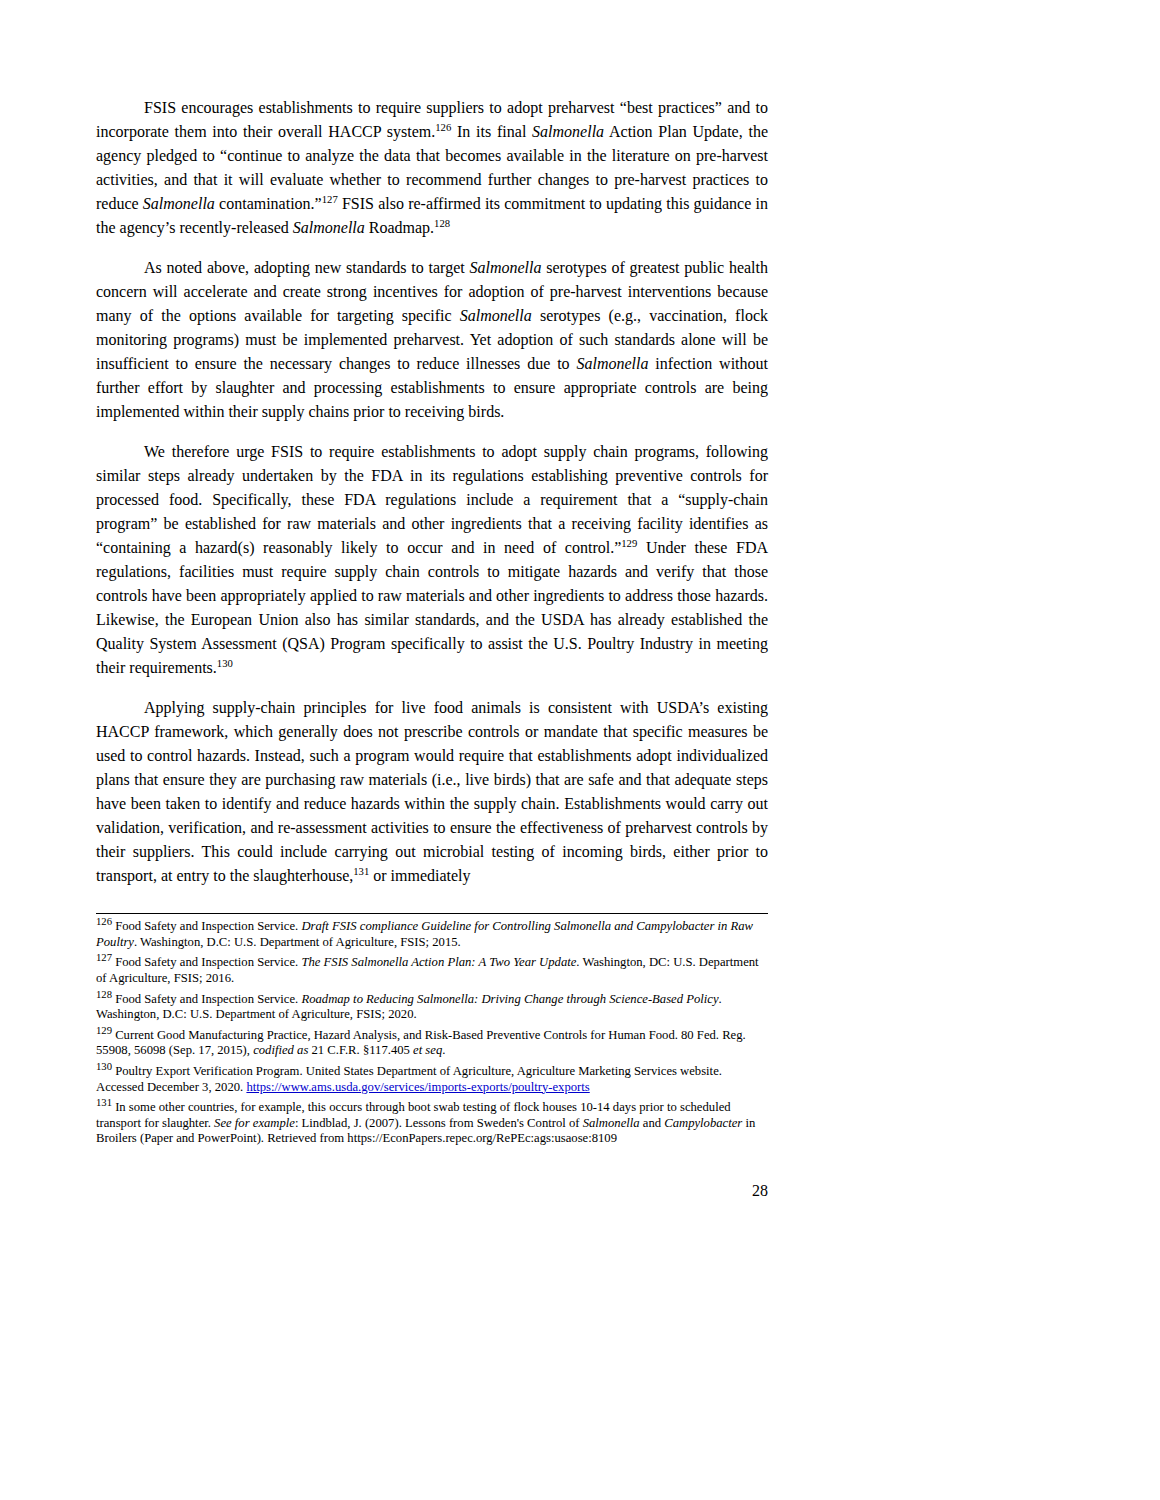FSIS encourages establishments to require suppliers to adopt preharvest “best practices” and to incorporate them into their overall HACCP system.126 In its final Salmonella Action Plan Update, the agency pledged to “continue to analyze the data that becomes available in the literature on pre-harvest activities, and that it will evaluate whether to recommend further changes to pre-harvest practices to reduce Salmonella contamination.”127 FSIS also re-affirmed its commitment to updating this guidance in the agency’s recently-released Salmonella Roadmap.128
As noted above, adopting new standards to target Salmonella serotypes of greatest public health concern will accelerate and create strong incentives for adoption of pre-harvest interventions because many of the options available for targeting specific Salmonella serotypes (e.g., vaccination, flock monitoring programs) must be implemented preharvest. Yet adoption of such standards alone will be insufficient to ensure the necessary changes to reduce illnesses due to Salmonella infection without further effort by slaughter and processing establishments to ensure appropriate controls are being implemented within their supply chains prior to receiving birds.
We therefore urge FSIS to require establishments to adopt supply chain programs, following similar steps already undertaken by the FDA in its regulations establishing preventive controls for processed food. Specifically, these FDA regulations include a requirement that a “supply-chain program” be established for raw materials and other ingredients that a receiving facility identifies as “containing a hazard(s) reasonably likely to occur and in need of control.”129 Under these FDA regulations, facilities must require supply chain controls to mitigate hazards and verify that those controls have been appropriately applied to raw materials and other ingredients to address those hazards. Likewise, the European Union also has similar standards, and the USDA has already established the Quality System Assessment (QSA) Program specifically to assist the U.S. Poultry Industry in meeting their requirements.130
Applying supply-chain principles for live food animals is consistent with USDA’s existing HACCP framework, which generally does not prescribe controls or mandate that specific measures be used to control hazards. Instead, such a program would require that establishments adopt individualized plans that ensure they are purchasing raw materials (i.e., live birds) that are safe and that adequate steps have been taken to identify and reduce hazards within the supply chain. Establishments would carry out validation, verification, and re-assessment activities to ensure the effectiveness of preharvest controls by their suppliers. This could include carrying out microbial testing of incoming birds, either prior to transport, at entry to the slaughterhouse,131 or immediately
126 Food Safety and Inspection Service. Draft FSIS compliance Guideline for Controlling Salmonella and Campylobacter in Raw Poultry. Washington, D.C: U.S. Department of Agriculture, FSIS; 2015.
127 Food Safety and Inspection Service. The FSIS Salmonella Action Plan: A Two Year Update. Washington, DC: U.S. Department of Agriculture, FSIS; 2016.
128 Food Safety and Inspection Service. Roadmap to Reducing Salmonella: Driving Change through Science-Based Policy. Washington, D.C: U.S. Department of Agriculture, FSIS; 2020.
129 Current Good Manufacturing Practice, Hazard Analysis, and Risk-Based Preventive Controls for Human Food. 80 Fed. Reg. 55908, 56098 (Sep. 17, 2015), codified as 21 C.F.R. §117.405 et seq.
130 Poultry Export Verification Program. United States Department of Agriculture, Agriculture Marketing Services website. Accessed December 3, 2020. https://www.ams.usda.gov/services/imports-exports/poultry-exports
131 In some other countries, for example, this occurs through boot swab testing of flock houses 10-14 days prior to scheduled transport for slaughter. See for example: Lindblad, J. (2007). Lessons from Sweden's Control of Salmonella and Campylobacter in Broilers (Paper and PowerPoint). Retrieved from https://EconPapers.repec.org/RePEc:ags:usaose:8109
28